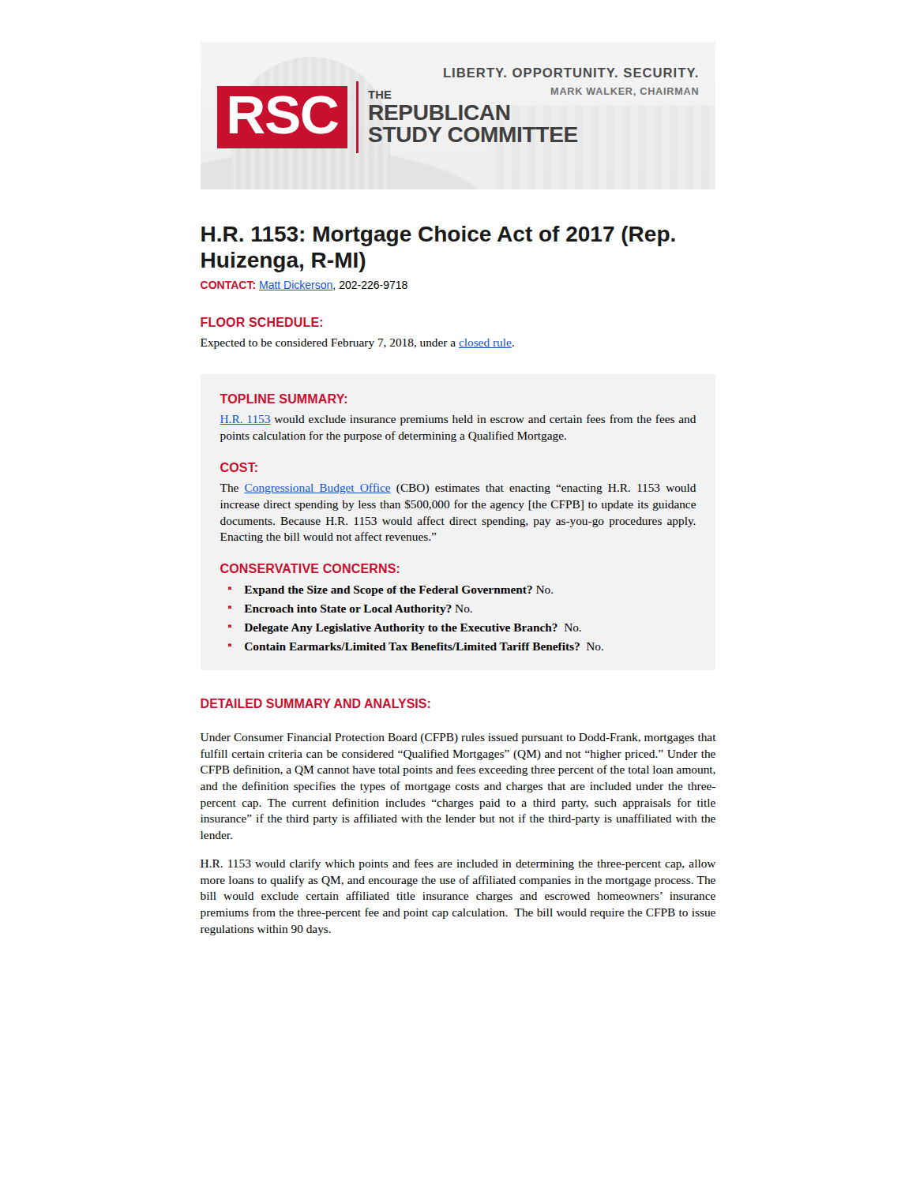LIBERTY. OPPORTUNITY. SECURITY.
MARK WALKER, CHAIRMAN
RSC
THE REPUBLICAN STUDY COMMITTEE
H.R. 1153: Mortgage Choice Act of 2017 (Rep. Huizenga, R-MI)
CONTACT: Matt Dickerson, 202-226-9718
FLOOR SCHEDULE:
Expected to be considered February 7, 2018, under a closed rule.
TOPLINE SUMMARY:
H.R. 1153 would exclude insurance premiums held in escrow and certain fees from the fees and points calculation for the purpose of determining a Qualified Mortgage.
COST:
The Congressional Budget Office (CBO) estimates that enacting “enacting H.R. 1153 would increase direct spending by less than $500,000 for the agency [the CFPB] to update its guidance documents. Because H.R. 1153 would affect direct spending, pay as-you-go procedures apply. Enacting the bill would not affect revenues.”
CONSERVATIVE CONCERNS:
Expand the Size and Scope of the Federal Government? No.
Encroach into State or Local Authority? No.
Delegate Any Legislative Authority to the Executive Branch? No.
Contain Earmarks/Limited Tax Benefits/Limited Tariff Benefits? No.
DETAILED SUMMARY AND ANALYSIS:
Under Consumer Financial Protection Board (CFPB) rules issued pursuant to Dodd-Frank, mortgages that fulfill certain criteria can be considered “Qualified Mortgages” (QM) and not “higher priced.” Under the CFPB definition, a QM cannot have total points and fees exceeding three percent of the total loan amount, and the definition specifies the types of mortgage costs and charges that are included under the three-percent cap. The current definition includes “charges paid to a third party, such appraisals for title insurance” if the third party is affiliated with the lender but not if the third-party is unaffiliated with the lender.
H.R. 1153 would clarify which points and fees are included in determining the three-percent cap, allow more loans to qualify as QM, and encourage the use of affiliated companies in the mortgage process. The bill would exclude certain affiliated title insurance charges and escrowed homeowners’ insurance premiums from the three-percent fee and point cap calculation. The bill would require the CFPB to issue regulations within 90 days.